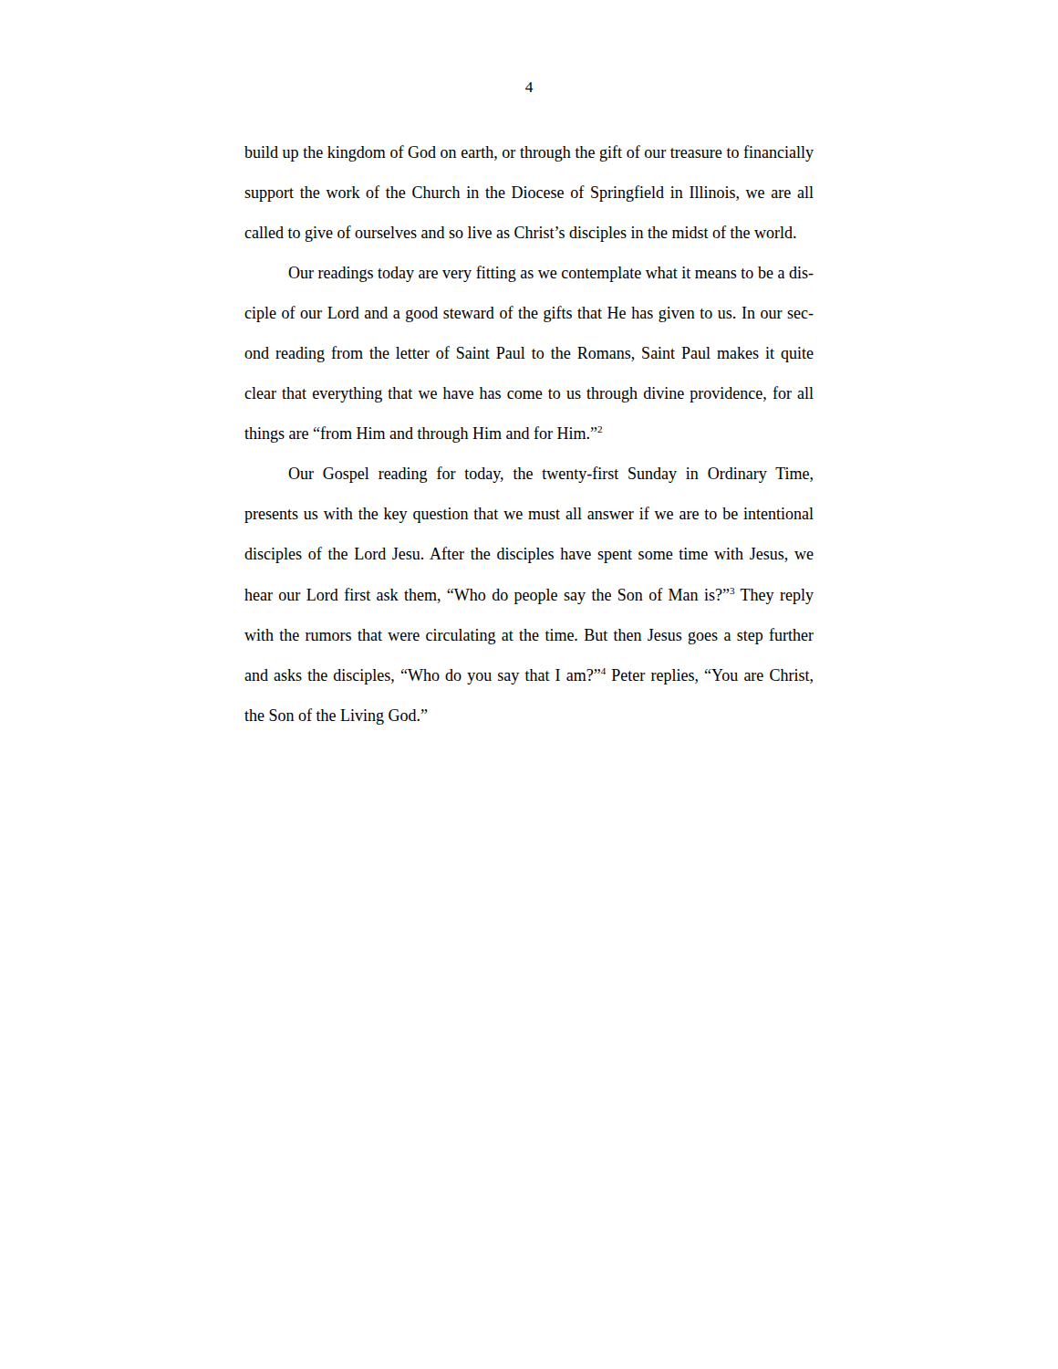4
build up the kingdom of God on earth, or through the gift of our treasure to financially support the work of the Church in the Diocese of Springfield in Illinois, we are all called to give of ourselves and so live as Christ’s disciples in the midst of the world.
Our readings today are very fitting as we contemplate what it means to be a disciple of our Lord and a good steward of the gifts that He has given to us. In our second reading from the letter of Saint Paul to the Romans, Saint Paul makes it quite clear that everything that we have has come to us through divine providence, for all things are “from Him and through Him and for Him.”2
Our Gospel reading for today, the twenty-first Sunday in Ordinary Time, presents us with the key question that we must all answer if we are to be intentional disciples of the Lord Jesu. After the disciples have spent some time with Jesus, we hear our Lord first ask them, “Who do people say the Son of Man is?”3 They reply with the rumors that were circulating at the time. But then Jesus goes a step further and asks the disciples, “Who do you say that I am?”4 Peter replies, “You are Christ, the Son of the Living God.”